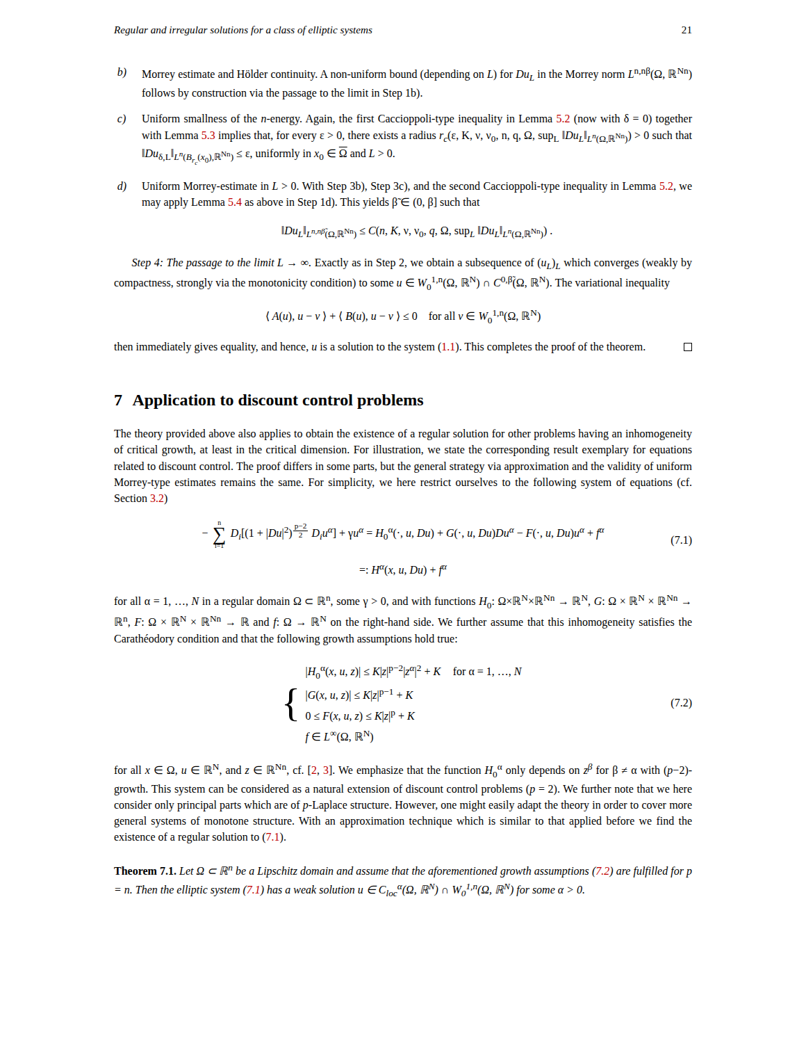Regular and irregular solutions for a class of elliptic systems 21
b) Morrey estimate and Hölder continuity. A non-uniform bound (depending on L) for DuL in the Morrey norm Ln,nβ(Ω, ℝNn) follows by construction via the passage to the limit in Step 1b).
c) Uniform smallness of the n-energy. Again, the first Caccioppoli-type inequality in Lemma 5.2 (now with δ = 0) together with Lemma 5.3 implies that, for every ε > 0, there exists a radius rc(ε, K, ν, ν0, n, q, Ω, supL ‖DuL‖Ln(Ω,ℝNn)) > 0 such that ‖Duδ,L‖Ln(Brc(x0),ℝNn) ≤ ε, uniformly in x0 ∈ Ω and L > 0.
d) Uniform Morrey-estimate in L > 0. With Step 3b), Step 3c), and the second Caccioppoli-type inequality in Lemma 5.2, we may apply Lemma 5.4 as above in Step 1d). This yields β̃ ∈ (0, β] such that ‖DuL‖Ln,nβ̃(Ω,ℝNn) ≤ C(n, K, ν, ν0, q, Ω, supL ‖DuL‖Ln(Ω,ℝNn)) .
Step 4: The passage to the limit L → ∞. Exactly as in Step 2, we obtain a subsequence of (uL)L which converges (weakly by compactness, strongly via the monotonicity condition) to some u ∈ W01,n(Ω, ℝN) ∩ C0,β̃(Ω, ℝN). The variational inequality
⟨ A(u), u − v ⟩ + ⟨ B(u), u − v ⟩ ≤ 0 for all v ∈ W01,n(Ω, ℝN)
then immediately gives equality, and hence, u is a solution to the system (1.1). This completes the proof of the theorem.
7 Application to discount control problems
The theory provided above also applies to obtain the existence of a regular solution for other problems having an inhomogeneity of critical growth, at least in the critical dimension. For illustration, we state the corresponding result exemplary for equations related to discount control. The proof differs in some parts, but the general strategy via approximation and the validity of uniform Morrey-type estimates remains the same. For simplicity, we here restrict ourselves to the following system of equations (cf. Section 3.2)
− n∑i=1 Di[(1 + |Du|2)p−22 Diuα] + γuα = H0α(·, u, Du) + G(·, u, Du)Duα − F(·, u, Du)uα + fα
=: Hα(x, u, Du) + fα
(7.1)
for all α = 1, …, N in a regular domain Ω ⊂ ℝn, some γ > 0, and with functions H0: Ω×ℝN×ℝNn → ℝN, G: Ω × ℝN × ℝNn → ℝn, F: Ω × ℝN × ℝNn → ℝ and f: Ω → ℝN on the right-hand side. We further assume that this inhomogeneity satisfies the Carathéodory condition and that the following growth assumptions hold true:
{
| / H 0 α ( x , u , z )/ ≤ K / z / p−2 / z α / 2 + K | for α = 1, …, N |
| / G ( x , u , z )/ ≤ K / z / p−1 + K | |
| 0 ≤ F ( x , u , z ) ≤ K / z / p + K | |
| f ∈ L ∞ (Ω, ℝ N ) | |
(7.2)
for all x ∈ Ω, u ∈ ℝN, and z ∈ ℝNn, cf. [2, 3]. We emphasize that the function H0α only depends on zβ for β ≠ α with (p−2)-growth. This system can be considered as a natural extension of discount control problems (p = 2). We further note that we here consider only principal parts which are of p-Laplace structure. However, one might easily adapt the theory in order to cover more general systems of monotone structure. With an approximation technique which is similar to that applied before we find the existence of a regular solution to (7.1).
Theorem 7.1. Let Ω ⊂ ℝn be a Lipschitz domain and assume that the aforementioned growth assumptions (7.2) are fulfilled for p = n. Then the elliptic system (7.1) has a weak solution u ∈ Clocα(Ω, ℝN) ∩ W01,n(Ω, ℝN) for some α > 0.